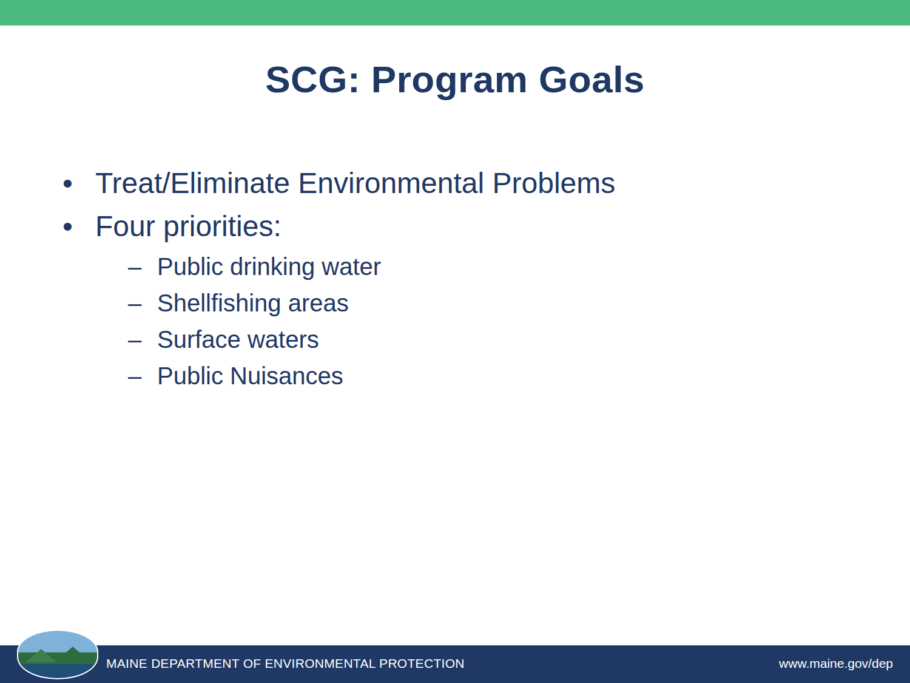SCG: Program Goals
Treat/Eliminate Environmental Problems
Four priorities:
Public drinking water
Shellfishing areas
Surface waters
Public Nuisances
MAINE DEPARTMENT OF ENVIRONMENTAL PROTECTION
www.maine.gov/dep